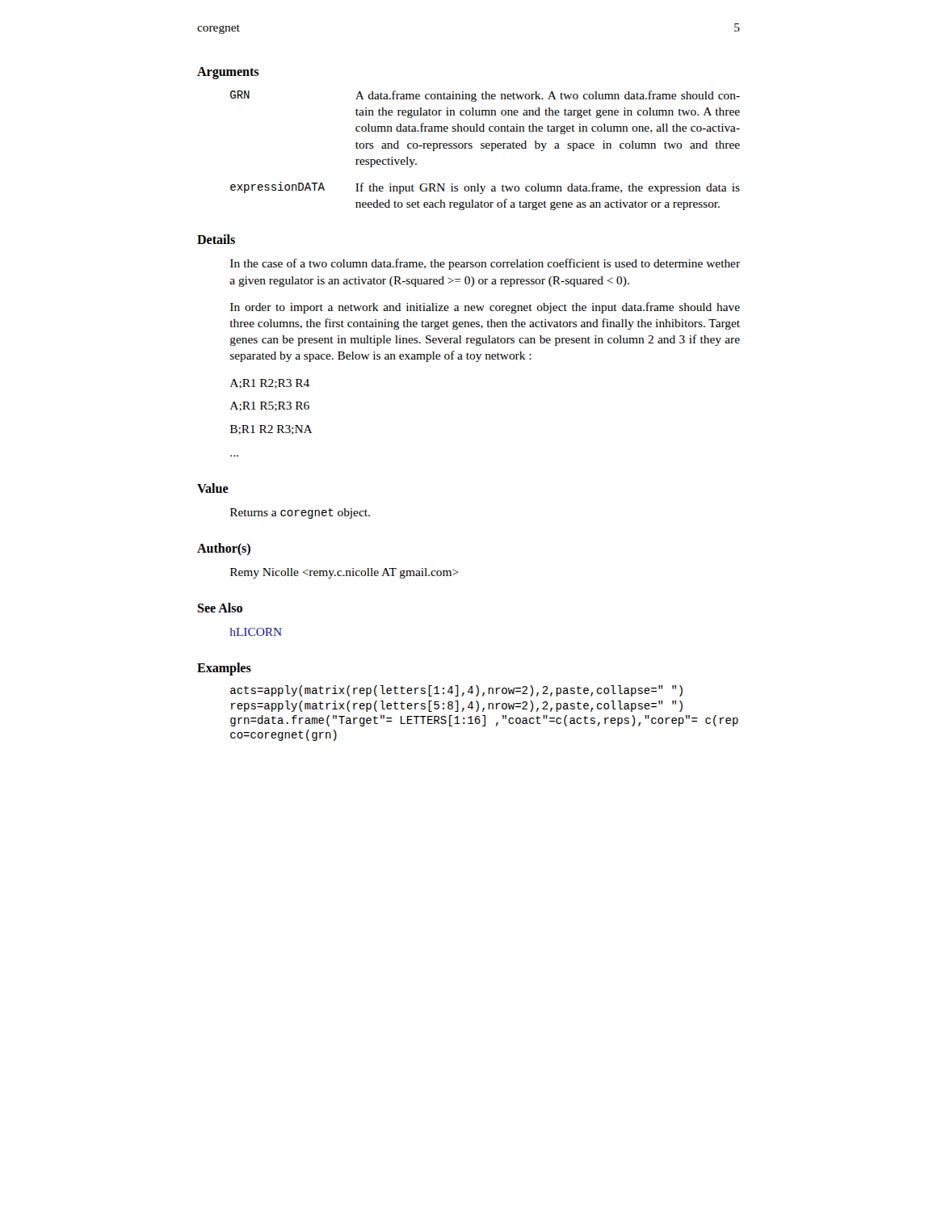coregnet 5
Arguments
GRN
A data.frame containing the network. A two column data.frame should contain the regulator in column one and the target gene in column two. A three column data.frame should contain the target in column one, all the co-activators and co-repressors seperated by a space in column two and three respectively.
expressionDATA
If the input GRN is only a two column data.frame, the expression data is needed to set each regulator of a target gene as an activator or a repressor.
Details
In the case of a two column data.frame, the pearson correlation coefficient is used to determine wether a given regulator is an activator (R-squared >= 0) or a repressor (R-squared < 0).
In order to import a network and initialize a new coregnet object the input data.frame should have three columns, the first containing the target genes, then the activators and finally the inhibitors. Target genes can be present in multiple lines. Several regulators can be present in column 2 and 3 if they are separated by a space. Below is an example of a toy network :
A;R1 R2;R3 R4
A;R1 R5;R3 R6
B;R1 R2 R3;NA
...
Value
Returns a coregnet object.
Author(s)
Remy Nicolle <remy.c.nicolle AT gmail.com>
See Also
hLICORN
Examples
acts=apply(matrix(rep(letters[1:4],4),nrow=2),2,paste,collapse=" ") reps=apply(matrix(rep(letters[5:8],4),nrow=2),2,paste,collapse=" ") grn=data.frame("Target"= LETTERS[1:16] ,"coact"=c(acts,reps),"corep"= c(reps,acts),"R2"=runif(16),stringsAsFactors=FALSE) co=coregnet(grn)